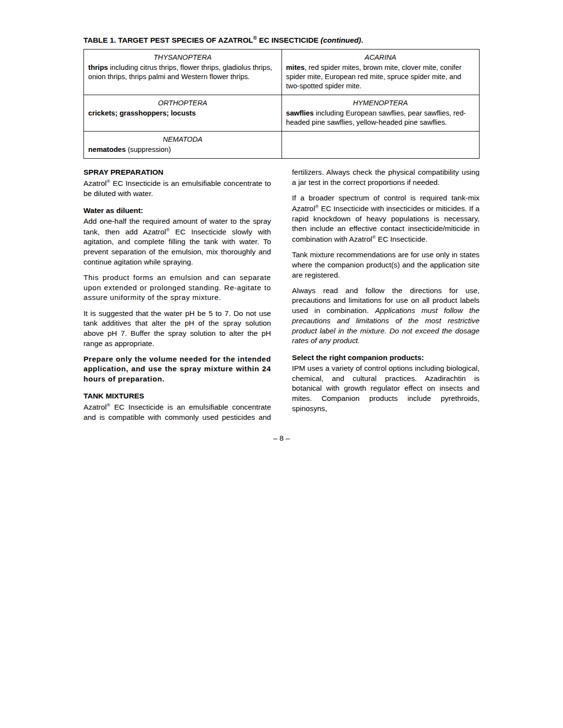TABLE 1. TARGET PEST SPECIES OF AZATROL® EC INSECTICIDE (continued).
| THYSANOPTERA thrips including citrus thrips, flower thrips, gladiolus thrips, onion thrips, thrips palmi and Western flower thrips. | ACARINA mites , red spider mites, brown mite, clover mite, conifer spider mite, European red mite, spruce spider mite, and two-spotted spider mite. |
| ORTHOPTERA crickets; grasshoppers; locusts | HYMENOPTERA sawflies including European sawflies, pear sawflies, red-headed pine sawflies, yellow-headed pine sawflies. |
| NEMATODA nematodes (suppression) | |
SPRAY PREPARATION
Azatrol® EC Insecticide is an emulsifiable concentrate to be diluted with water.
Water as diluent:
Add one-half the required amount of water to the spray tank, then add Azatrol® EC Insecticide slowly with agitation, and complete filling the tank with water. To prevent separation of the emulsion, mix thoroughly and continue agitation while spraying.
This product forms an emulsion and can separate upon extended or prolonged standing. Re-agitate to assure uniformity of the spray mixture.
It is suggested that the water pH be 5 to 7. Do not use tank additives that alter the pH of the spray solution above pH 7. Buffer the spray solution to alter the pH range as appropriate.
Prepare only the volume needed for the intended application, and use the spray mixture within 24 hours of preparation.
TANK MIXTURES
Azatrol® EC Insecticide is an emulsifiable concentrate and is compatible with commonly used pesticides and fertilizers. Always check the physical compatibility using a jar test in the correct proportions if needed.
If a broader spectrum of control is required tank-mix Azatrol® EC Insecticide with insecticides or miticides. If a rapid knockdown of heavy populations is necessary, then include an effective contact insecticide/miticide in combination with Azatrol® EC Insecticide.
Tank mixture recommendations are for use only in states where the companion product(s) and the application site are registered.
Always read and follow the directions for use, precautions and limitations for use on all product labels used in combination. Applications must follow the precautions and limitations of the most restrictive product label in the mixture. Do not exceed the dosage rates of any product.
Select the right companion products:
IPM uses a variety of control options including biological, chemical, and cultural practices. Azadirachtin is botanical with growth regulator effect on insects and mites. Companion products include pyrethroids, spinosyns,
– 8 –